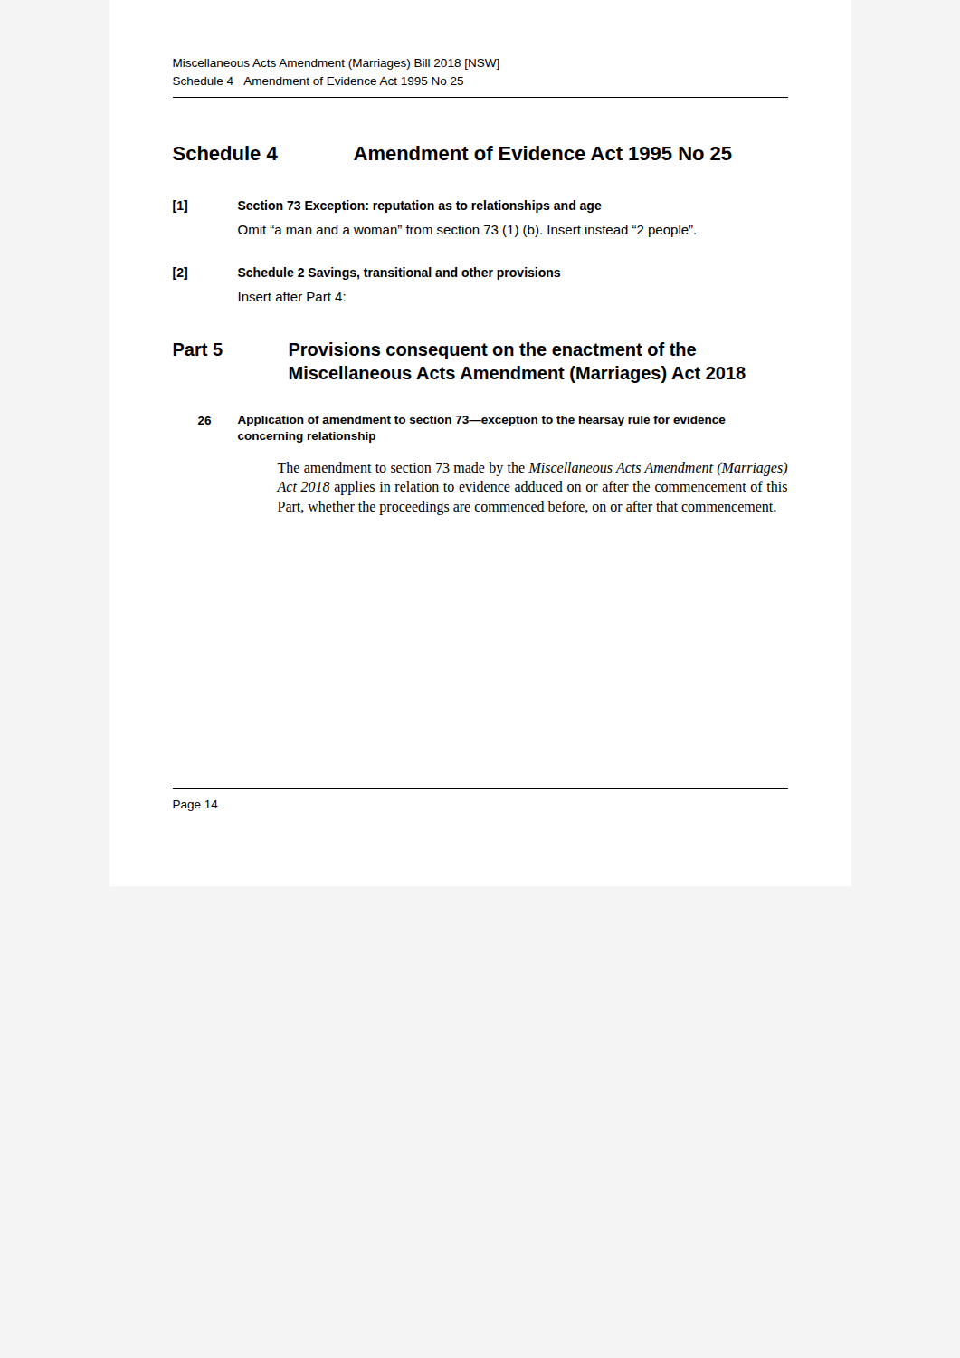Miscellaneous Acts Amendment (Marriages) Bill 2018 [NSW]
Schedule 4 Amendment of Evidence Act 1995 No 25
Schedule 4 Amendment of Evidence Act 1995 No 25
[1]
Section 73 Exception: reputation as to relationships and age
Omit “a man and a woman” from section 73 (1) (b). Insert instead “2 people”.
[2]
Schedule 2 Savings, transitional and other provisions
Insert after Part 4:
Part 5 Provisions consequent on the enactment of the Miscellaneous Acts Amendment (Marriages) Act 2018
26
Application of amendment to section 73—exception to the hearsay rule for evidence concerning relationship
The amendment to section 73 made by the Miscellaneous Acts Amendment (Marriages) Act 2018 applies in relation to evidence adduced on or after the commencement of this Part, whether the proceedings are commenced before, on or after that commencement.
Page 14